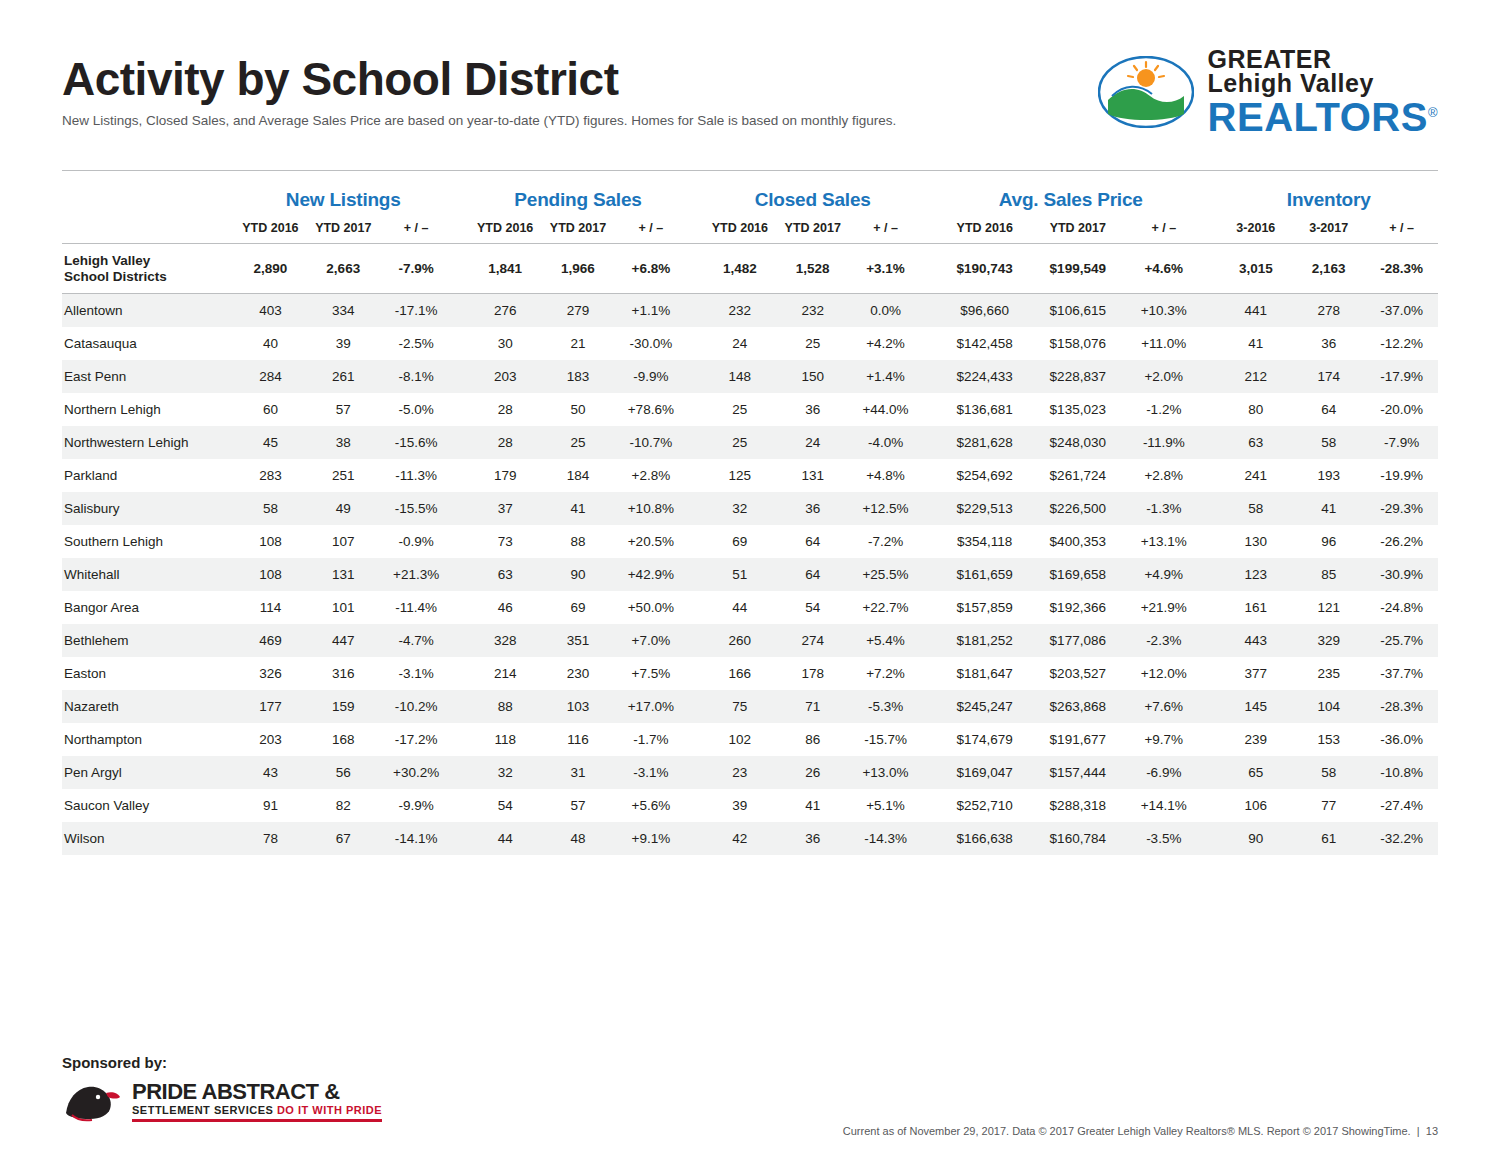Activity by School District
New Listings, Closed Sales, and Average Sales Price are based on year-to-date (YTD) figures. Homes for Sale is based on monthly figures.
GREATER Lehigh Valley REALTORS®
| | New Listings | | Pending Sales | | Closed Sales | | Avg. Sales Price | | Inventory |
| --- | --- | --- | --- | --- | --- | --- | --- | --- | --- |
| | YTD 2016 | YTD 2017 | + / – | | YTD 2016 | YTD 2017 | + / – | | YTD 2016 | YTD 2017 | + / – | | YTD 2016 | YTD 2017 | + / – | | 3-2016 | 3-2017 | + / – |
| Lehigh Valley School Districts | 2,890 | 2,663 | -7.9% | | 1,841 | 1,966 | +6.8% | | 1,482 | 1,528 | +3.1% | | $190,743 | $199,549 | +4.6% | | 3,015 | 2,163 | -28.3% |
| Allentown | 403 | 334 | -17.1% | | 276 | 279 | +1.1% | | 232 | 232 | 0.0% | | $96,660 | $106,615 | +10.3% | | 441 | 278 | -37.0% |
| Catasauqua | 40 | 39 | -2.5% | | 30 | 21 | -30.0% | | 24 | 25 | +4.2% | | $142,458 | $158,076 | +11.0% | | 41 | 36 | -12.2% |
| East Penn | 284 | 261 | -8.1% | | 203 | 183 | -9.9% | | 148 | 150 | +1.4% | | $224,433 | $228,837 | +2.0% | | 212 | 174 | -17.9% |
| Northern Lehigh | 60 | 57 | -5.0% | | 28 | 50 | +78.6% | | 25 | 36 | +44.0% | | $136,681 | $135,023 | -1.2% | | 80 | 64 | -20.0% |
| Northwestern Lehigh | 45 | 38 | -15.6% | | 28 | 25 | -10.7% | | 25 | 24 | -4.0% | | $281,628 | $248,030 | -11.9% | | 63 | 58 | -7.9% |
| Parkland | 283 | 251 | -11.3% | | 179 | 184 | +2.8% | | 125 | 131 | +4.8% | | $254,692 | $261,724 | +2.8% | | 241 | 193 | -19.9% |
| Salisbury | 58 | 49 | -15.5% | | 37 | 41 | +10.8% | | 32 | 36 | +12.5% | | $229,513 | $226,500 | -1.3% | | 58 | 41 | -29.3% |
| Southern Lehigh | 108 | 107 | -0.9% | | 73 | 88 | +20.5% | | 69 | 64 | -7.2% | | $354,118 | $400,353 | +13.1% | | 130 | 96 | -26.2% |
| Whitehall | 108 | 131 | +21.3% | | 63 | 90 | +42.9% | | 51 | 64 | +25.5% | | $161,659 | $169,658 | +4.9% | | 123 | 85 | -30.9% |
| Bangor Area | 114 | 101 | -11.4% | | 46 | 69 | +50.0% | | 44 | 54 | +22.7% | | $157,859 | $192,366 | +21.9% | | 161 | 121 | -24.8% |
| Bethlehem | 469 | 447 | -4.7% | | 328 | 351 | +7.0% | | 260 | 274 | +5.4% | | $181,252 | $177,086 | -2.3% | | 443 | 329 | -25.7% |
| Easton | 326 | 316 | -3.1% | | 214 | 230 | +7.5% | | 166 | 178 | +7.2% | | $181,647 | $203,527 | +12.0% | | 377 | 235 | -37.7% |
| Nazareth | 177 | 159 | -10.2% | | 88 | 103 | +17.0% | | 75 | 71 | -5.3% | | $245,247 | $263,868 | +7.6% | | 145 | 104 | -28.3% |
| Northampton | 203 | 168 | -17.2% | | 118 | 116 | -1.7% | | 102 | 86 | -15.7% | | $174,679 | $191,677 | +9.7% | | 239 | 153 | -36.0% |
| Pen Argyl | 43 | 56 | +30.2% | | 32 | 31 | -3.1% | | 23 | 26 | +13.0% | | $169,047 | $157,444 | -6.9% | | 65 | 58 | -10.8% |
| Saucon Valley | 91 | 82 | -9.9% | | 54 | 57 | +5.6% | | 39 | 41 | +5.1% | | $252,710 | $288,318 | +14.1% | | 106 | 77 | -27.4% |
| Wilson | 78 | 67 | -14.1% | | 44 | 48 | +9.1% | | 42 | 36 | -14.3% | | $166,638 | $160,784 | -3.5% | | 90 | 61 | -32.2% |
Sponsored by:
PRIDE ABSTRACT &
SETTLEMENT SERVICES DO IT WITH PRIDE
Current as of November 29, 2017. Data © 2017 Greater Lehigh Valley Realtors® MLS. Report © 2017 ShowingTime. | 13